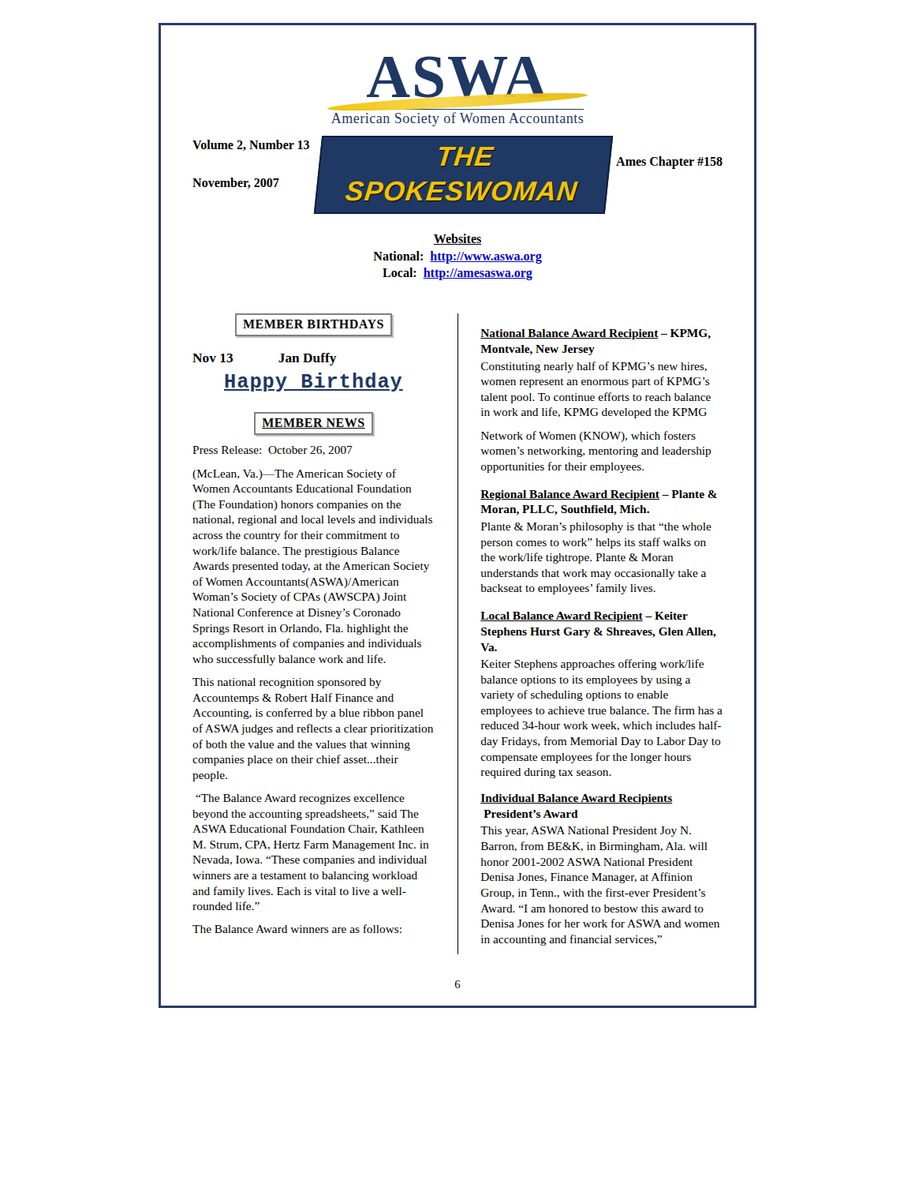ASWA
American Society of Women Accountants
Volume 2, Number 13
November, 2007
THE SPOKESWOMAN
Ames Chapter #158
Websites
National: http://www.aswa.org
Local: http://amesaswa.org
MEMBER BIRTHDAYS
Nov 13 Jan Duffy
Happy Birthday
MEMBER NEWS
Press Release: October 26, 2007
(McLean, Va.)—The American Society of Women Accountants Educational Foundation (The Foundation) honors companies on the national, regional and local levels and individuals across the country for their commitment to work/life balance. The prestigious Balance Awards presented today, at the American Society of Women Accountants(ASWA)/American Woman’s Society of CPAs (AWSCPA) Joint National Conference at Disney’s Coronado Springs Resort in Orlando, Fla. highlight the accomplishments of companies and individuals who successfully balance work and life.
This national recognition sponsored by Accountemps & Robert Half Finance and Accounting, is conferred by a blue ribbon panel of ASWA judges and reflects a clear prioritization of both the value and the values that winning companies place on their chief asset...their people.
“The Balance Award recognizes excellence beyond the accounting spreadsheets,” said The ASWA Educational Foundation Chair, Kathleen M. Strum, CPA, Hertz Farm Management Inc. in Nevada, Iowa. “These companies and individual winners are a testament to balancing workload and family lives. Each is vital to live a well-rounded life.”
The Balance Award winners are as follows:
National Balance Award Recipient – KPMG, Montvale, New Jersey
Constituting nearly half of KPMG’s new hires, women represent an enormous part of KPMG’s talent pool. To continue efforts to reach balance in work and life, KPMG developed the KPMG
Network of Women (KNOW), which fosters women’s networking, mentoring and leadership opportunities for their employees.
Regional Balance Award Recipient – Plante & Moran, PLLC, Southfield, Mich.
Plante & Moran’s philosophy is that “the whole person comes to work” helps its staff walks on the work/life tightrope. Plante & Moran understands that work may occasionally take a backseat to employees’ family lives.
Local Balance Award Recipient – Keiter Stephens Hurst Gary & Shreaves, Glen Allen, Va.
Keiter Stephens approaches offering work/life balance options to its employees by using a variety of scheduling options to enable employees to achieve true balance. The firm has a reduced 34-hour work week, which includes half-day Fridays, from Memorial Day to Labor Day to compensate employees for the longer hours required during tax season.
Individual Balance Award Recipients
President’s Award
This year, ASWA National President Joy N. Barron, from BE&K, in Birmingham, Ala. will honor 2001-2002 ASWA National President Denisa Jones, Finance Manager, at Affinion Group, in Tenn., with the first-ever President’s Award. “I am honored to bestow this award to Denisa Jones for her work for ASWA and women in accounting and financial services,”
6